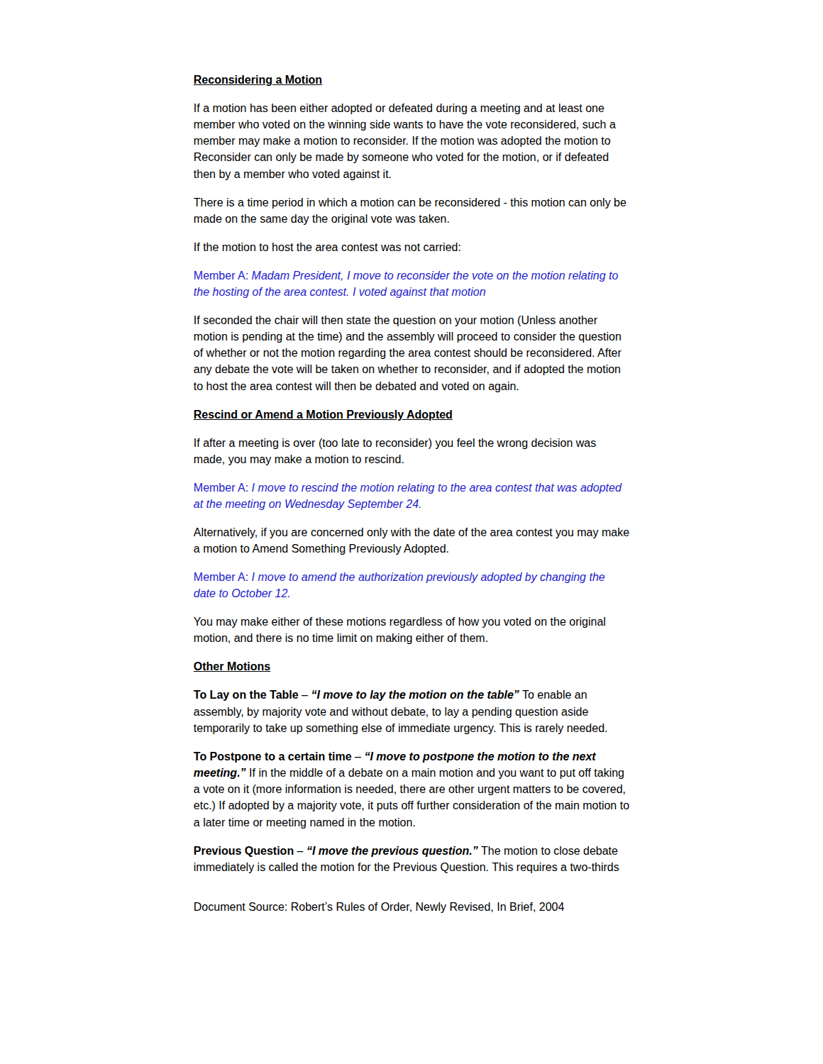Reconsidering a Motion
If a motion has been either adopted or defeated during a meeting and at least one member who voted on the winning side wants to have the vote reconsidered, such a member may make a motion to reconsider. If the motion was adopted the motion to Reconsider can only be made by someone who voted for the motion, or if defeated then by a member who voted against it.
There is a time period in which a motion can be reconsidered - this motion can only be made on the same day the original vote was taken.
If the motion to host the area contest was not carried:
Member A: Madam President, I move to reconsider the vote on the motion relating to the hosting of the area contest. I voted against that motion
If seconded the chair will then state the question on your motion (Unless another motion is pending at the time) and the assembly will proceed to consider the question of whether or not the motion regarding the area contest should be reconsidered. After any debate the vote will be taken on whether to reconsider, and if adopted the motion to host the area contest will then be debated and voted on again.
Rescind or Amend a Motion Previously Adopted
If after a meeting is over (too late to reconsider) you feel the wrong decision was made, you may make a motion to rescind.
Member A: I move to rescind the motion relating to the area contest that was adopted at the meeting on Wednesday September 24.
Alternatively, if you are concerned only with the date of the area contest you may make a motion to Amend Something Previously Adopted.
Member A: I move to amend the authorization previously adopted by changing the date to October 12.
You may make either of these motions regardless of how you voted on the original motion, and there is no time limit on making either of them.
Other Motions
To Lay on the Table – “I move to lay the motion on the table” To enable an assembly, by majority vote and without debate, to lay a pending question aside temporarily to take up something else of immediate urgency. This is rarely needed.
To Postpone to a certain time – “I move to postpone the motion to the next meeting.” If in the middle of a debate on a main motion and you want to put off taking a vote on it (more information is needed, there are other urgent matters to be covered, etc.) If adopted by a majority vote, it puts off further consideration of the main motion to a later time or meeting named in the motion.
Previous Question – “I move the previous question.” The motion to close debate immediately is called the motion for the Previous Question. This requires a two-thirds
Document Source: Robert’s Rules of Order, Newly Revised, In Brief, 2004